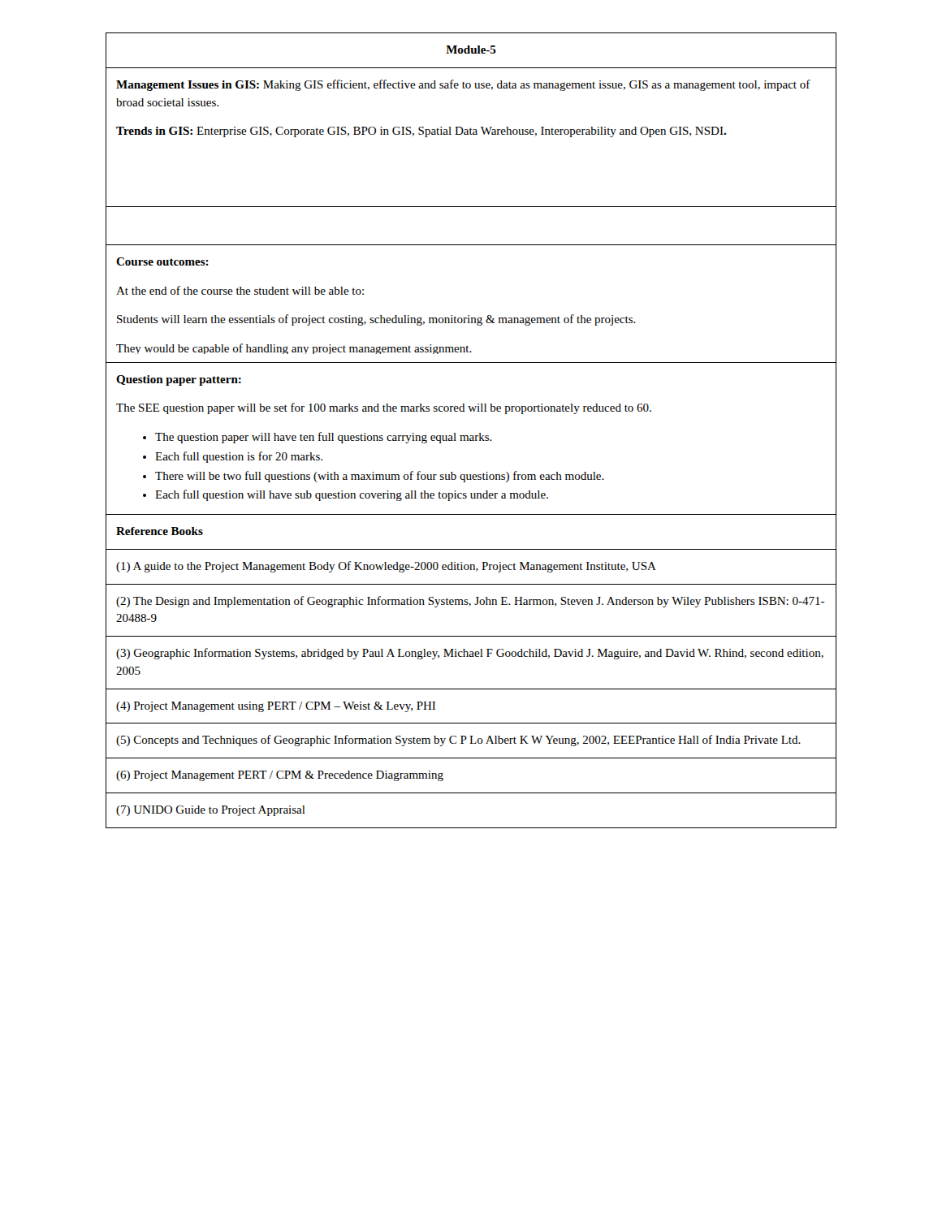| Module-5 |
| Management Issues in GIS: Making GIS efficient, effective and safe to use, data as management issue, GIS as a management tool, impact of broad societal issues. Trends in GIS: Enterprise GIS, Corporate GIS, BPO in GIS, Spatial Data Warehouse, Interoperability and Open GIS, NSDI . |
| Course outcomes: At the end of the course the student will be able to: Students will learn the essentials of project costing, scheduling, monitoring & management of the projects. They would be capable of handling any project management assignment. |
| Question paper pattern: The SEE question paper will be set for 100 marks and the marks scored will be proportionately reduced to 60. The question paper will have ten full questions carrying equal marks. Each full question is for 20 marks. There will be two full questions (with a maximum of four sub questions) from each module. Each full question will have sub question covering all the topics under a module. |
| Reference Books |
| (1) A guide to the Project Management Body Of Knowledge-2000 edition, Project Management Institute, USA |
| (2) The Design and Implementation of Geographic Information Systems, John E. Harmon, Steven J. Anderson by Wiley Publishers ISBN: 0-471-20488-9 |
| (3) Geographic Information Systems, abridged by Paul A Longley, Michael F Goodchild, David J. Maguire, and David W. Rhind, second edition, 2005 |
| (4) Project Management using PERT / CPM – Weist & Levy, PHI |
| (5) Concepts and Techniques of Geographic Information System by C P Lo Albert K W Yeung, 2002, EEEPrantice Hall of India Private Ltd. |
| (6) Project Management PERT / CPM & Precedence Diagramming |
| (7) UNIDO Guide to Project Appraisal |